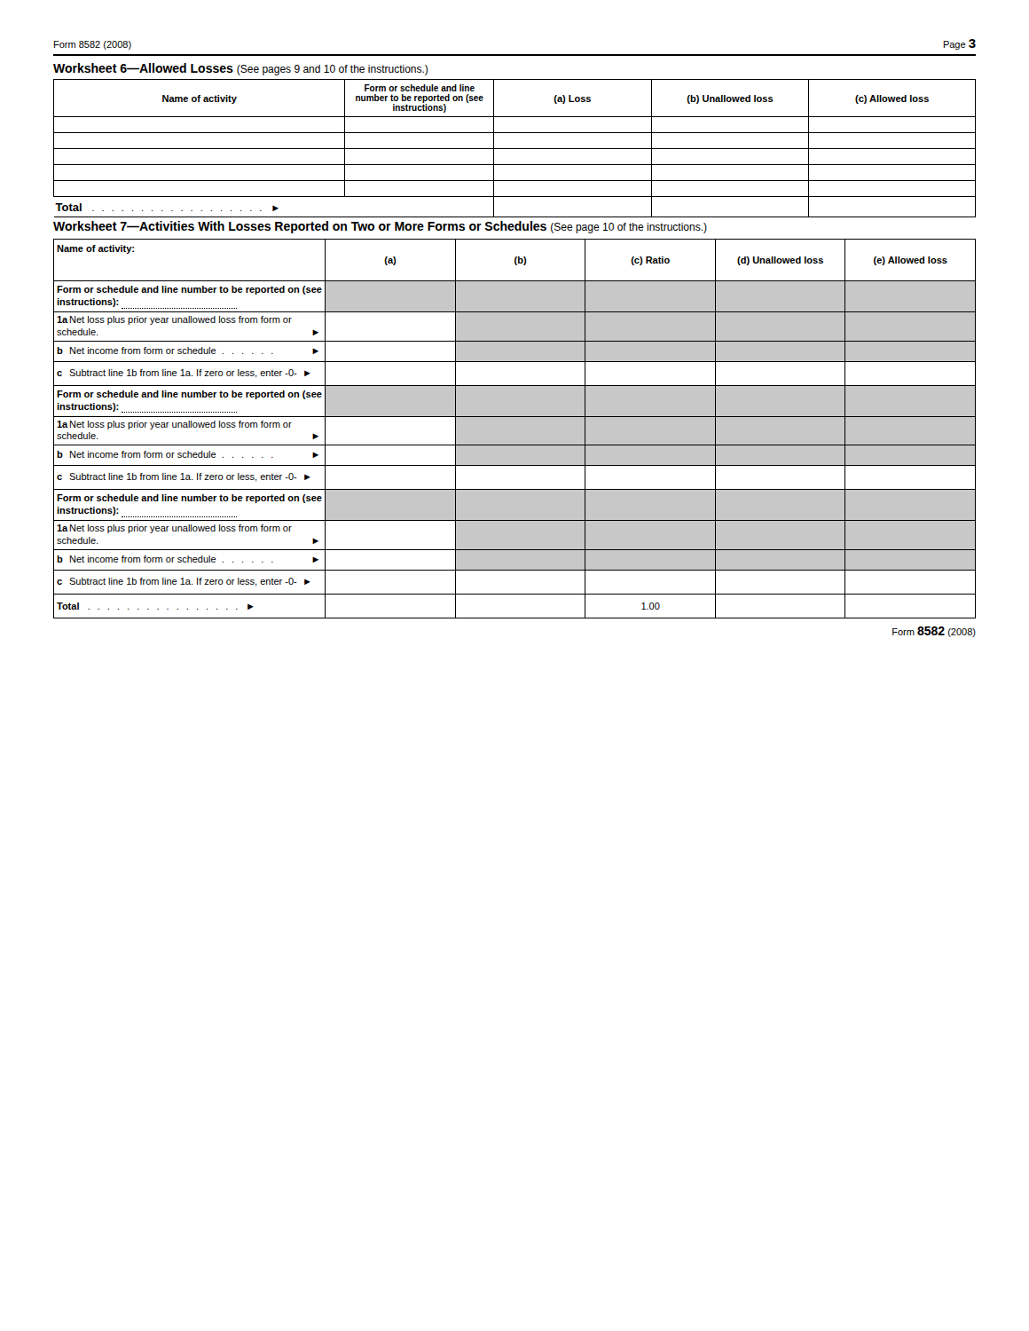Form 8582 (2008)
Page 3
Worksheet 6—Allowed Losses (See pages 9 and 10 of the instructions.)
| Name of activity | Form or schedule and line number to be reported on (see instructions) | (a) Loss | (b) Unallowed loss | (c) Allowed loss |
| --- | --- | --- | --- | --- |
| Total . . . . . . . . . . . . . . . . . . ► | | | |
Worksheet 7—Activities With Losses Reported on Two or More Forms or Schedules (See page 10 of the instructions.)
| Name of activity: | (a) | (b) | (c) Ratio | (d) Unallowed loss | (e) Allowed loss |
| --- | --- | --- | --- | --- | --- |
| Form or schedule and line number to be reported on (see instructions): | | | | | |
| 1a Net loss plus prior year unallowed loss from form or schedule . ► | | | | | |
| b Net income from form or schedule . . . . . . ► | | | | | |
| c Subtract line 1b from line 1a. If zero or less, enter -0- ► | | | | | |
| Form or schedule and line number to be reported on (see instructions): | | | | | |
| 1a Net loss plus prior year unallowed loss from form or schedule . ► | | | | | |
| b Net income from form or schedule . . . . . . ► | | | | | |
| c Subtract line 1b from line 1a. If zero or less, enter -0- ► | | | | | |
| Form or schedule and line number to be reported on (see instructions): | | | | | |
| 1a Net loss plus prior year unallowed loss from form or schedule . ► | | | | | |
| b Net income from form or schedule . . . . . . ► | | | | | |
| c Subtract line 1b from line 1a. If zero or less, enter -0- ► | | | | | |
| Total . . . . . . . . . . . . . . . . ► | | | 1.00 | | |
Form 8582 (2008)